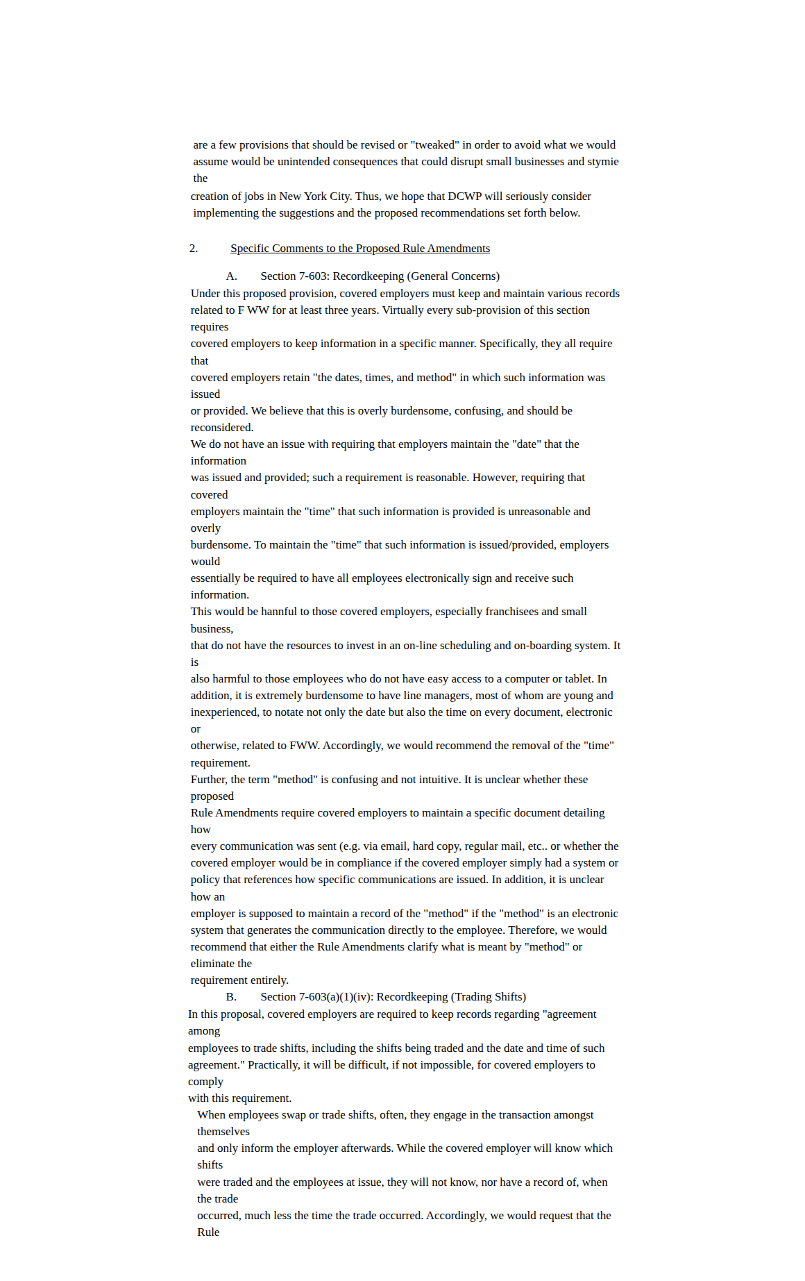are a few provisions that should be revised or "tweaked" in order to avoid what we would
assume would be unintended consequences that could disrupt small businesses and stymie the
creation of jobs in New York City. Thus, we hope that DCWP will seriously consider
implementing the suggestions and the proposed recommendations set forth below.
2.
Specific Comments to the Proposed Rule Amendments
A.
Section 7-603: Recordkeeping (General Concerns)
Under this proposed provision, covered employers must keep and maintain various records
related to F WW for at least three years. Virtually every sub-provision of this section requires
covered employers to keep information in a specific manner. Specifically, they all require that
covered employers retain "the dates, times, and method" in which such information was issued
or provided. We believe that this is overly burdensome, confusing, and should be reconsidered.
We do not have an issue with requiring that employers maintain the "date" that the information
was issued and provided; such a requirement is reasonable. However, requiring that covered
employers maintain the "time" that such information is provided is unreasonable and overly
burdensome. To maintain the "time" that such information is issued/provided, employers would
essentially be required to have all employees electronically sign and receive such information.
This would be hannful to those covered employers, especially franchisees and small business,
that do not have the resources to invest in an on-line scheduling and on-boarding system. It is
also harmful to those employees who do not have easy access to a computer or tablet. In
addition, it is extremely burdensome to have line managers, most of whom are young and
inexperienced, to notate not only the date but also the time on every document, electronic or
otherwise, related to FWW. Accordingly, we would recommend the removal of the "time"
requirement.
Further, the term "method" is confusing and not intuitive. It is unclear whether these proposed
Rule Amendments require covered employers to maintain a specific document detailing how
every communication was sent (e.g. via email, hard copy, regular mail, etc.. or whether the
covered employer would be in compliance if the covered employer simply had a system or
policy that references how specific communications are issued. In addition, it is unclear how an
employer is supposed to maintain a record of the "method" if the "method" is an electronic
system that generates the communication directly to the employee. Therefore, we would
recommend that either the Rule Amendments clarify what is meant by "method" or eliminate the
requirement entirely.
B.
Section 7-603(a)(1)(iv): Recordkeeping (Trading Shifts)
In this proposal, covered employers are required to keep records regarding "agreement among
employees to trade shifts, including the shifts being traded and the date and time of such
agreement." Practically, it will be difficult, if not impossible, for covered employers to comply
with this requirement.
When employees swap or trade shifts, often, they engage in the transaction amongst themselves
and only inform the employer afterwards. While the covered employer will know which shifts
were traded and the employees at issue, they will not know, nor have a record of, when the trade
occurred, much less the time the trade occurred. Accordingly, we would request that the Rule